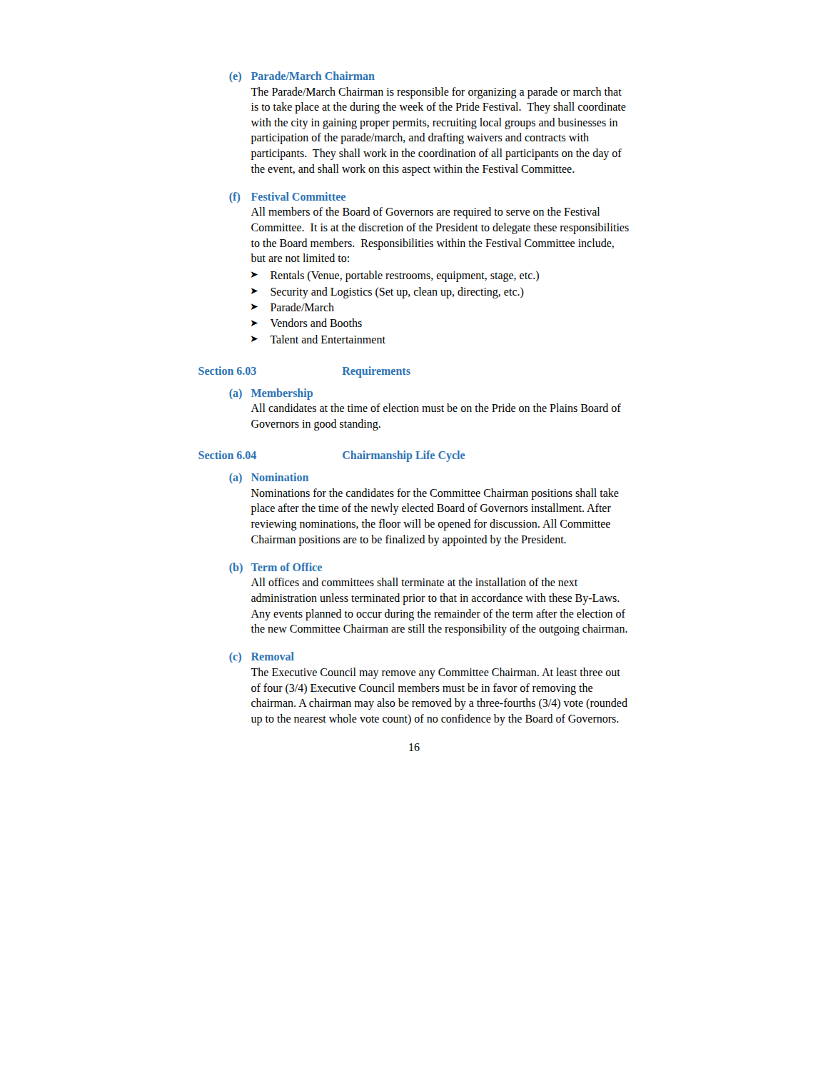(e) Parade/March Chairman
The Parade/March Chairman is responsible for organizing a parade or march that is to take place at the during the week of the Pride Festival. They shall coordinate with the city in gaining proper permits, recruiting local groups and businesses in participation of the parade/march, and drafting waivers and contracts with participants. They shall work in the coordination of all participants on the day of the event, and shall work on this aspect within the Festival Committee.
(f) Festival Committee
All members of the Board of Governors are required to serve on the Festival Committee. It is at the discretion of the President to delegate these responsibilities to the Board members. Responsibilities within the Festival Committee include, but are not limited to:
Rentals (Venue, portable restrooms, equipment, stage, etc.)
Security and Logistics (Set up, clean up, directing, etc.)
Parade/March
Vendors and Booths
Talent and Entertainment
Section 6.03 Requirements
(a) Membership
All candidates at the time of election must be on the Pride on the Plains Board of Governors in good standing.
Section 6.04 Chairmanship Life Cycle
(a) Nomination
Nominations for the candidates for the Committee Chairman positions shall take place after the time of the newly elected Board of Governors installment. After reviewing nominations, the floor will be opened for discussion. All Committee Chairman positions are to be finalized by appointed by the President.
(b) Term of Office
All offices and committees shall terminate at the installation of the next administration unless terminated prior to that in accordance with these By-Laws. Any events planned to occur during the remainder of the term after the election of the new Committee Chairman are still the responsibility of the outgoing chairman.
(c) Removal
The Executive Council may remove any Committee Chairman. At least three out of four (3/4) Executive Council members must be in favor of removing the chairman. A chairman may also be removed by a three-fourths (3/4) vote (rounded up to the nearest whole vote count) of no confidence by the Board of Governors.
16